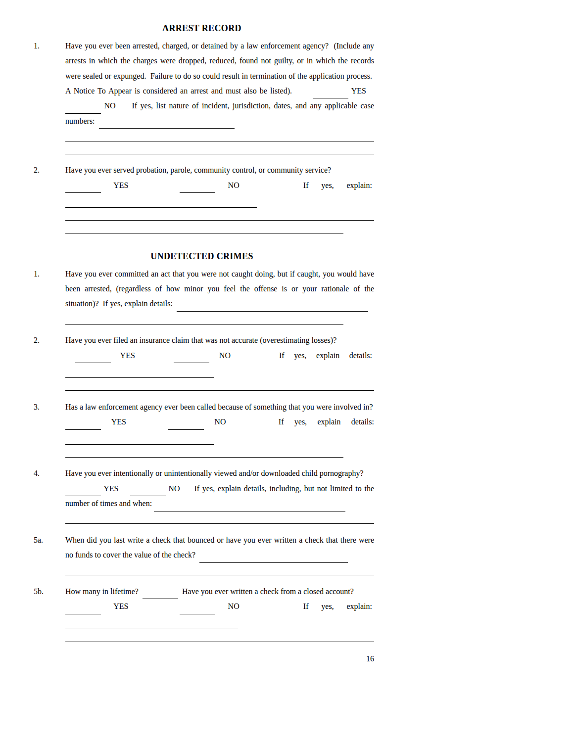ARREST RECORD
1. Have you ever been arrested, charged, or detained by a law enforcement agency? (Include any arrests in which the charges were dropped, reduced, found not guilty, or in which the records were sealed or expunged. Failure to do so could result in termination of the application process. A Notice To Appear is considered an arrest and must also be listed). YES NO If yes, list nature of incident, jurisdiction, dates, and any applicable case numbers:
2. Have you ever served probation, parole, community control, or community service?
YES NO If yes, explain:
UNDETECTED CRIMES
1. Have you ever committed an act that you were not caught doing, but if caught, you would have been arrested, (regardless of how minor you feel the offense is or your rationale of the situation)? If yes, explain details:
2. Have you ever filed an insurance claim that was not accurate (overestimating losses)?
YES NO If yes, explain details:
3. Has a law enforcement agency ever been called because of something that you were involved in?
YES NO If yes, explain details:
4. Have you ever intentionally or unintentionally viewed and/or downloaded child pornography?
YES NO If yes, explain details, including, but not limited to the number of times and when:
5a. When did you last write a check that bounced or have you ever written a check that there were no funds to cover the value of the check?
5b. How many in lifetime? Have you ever written a check from a closed account?
YES NO If yes, explain:
16